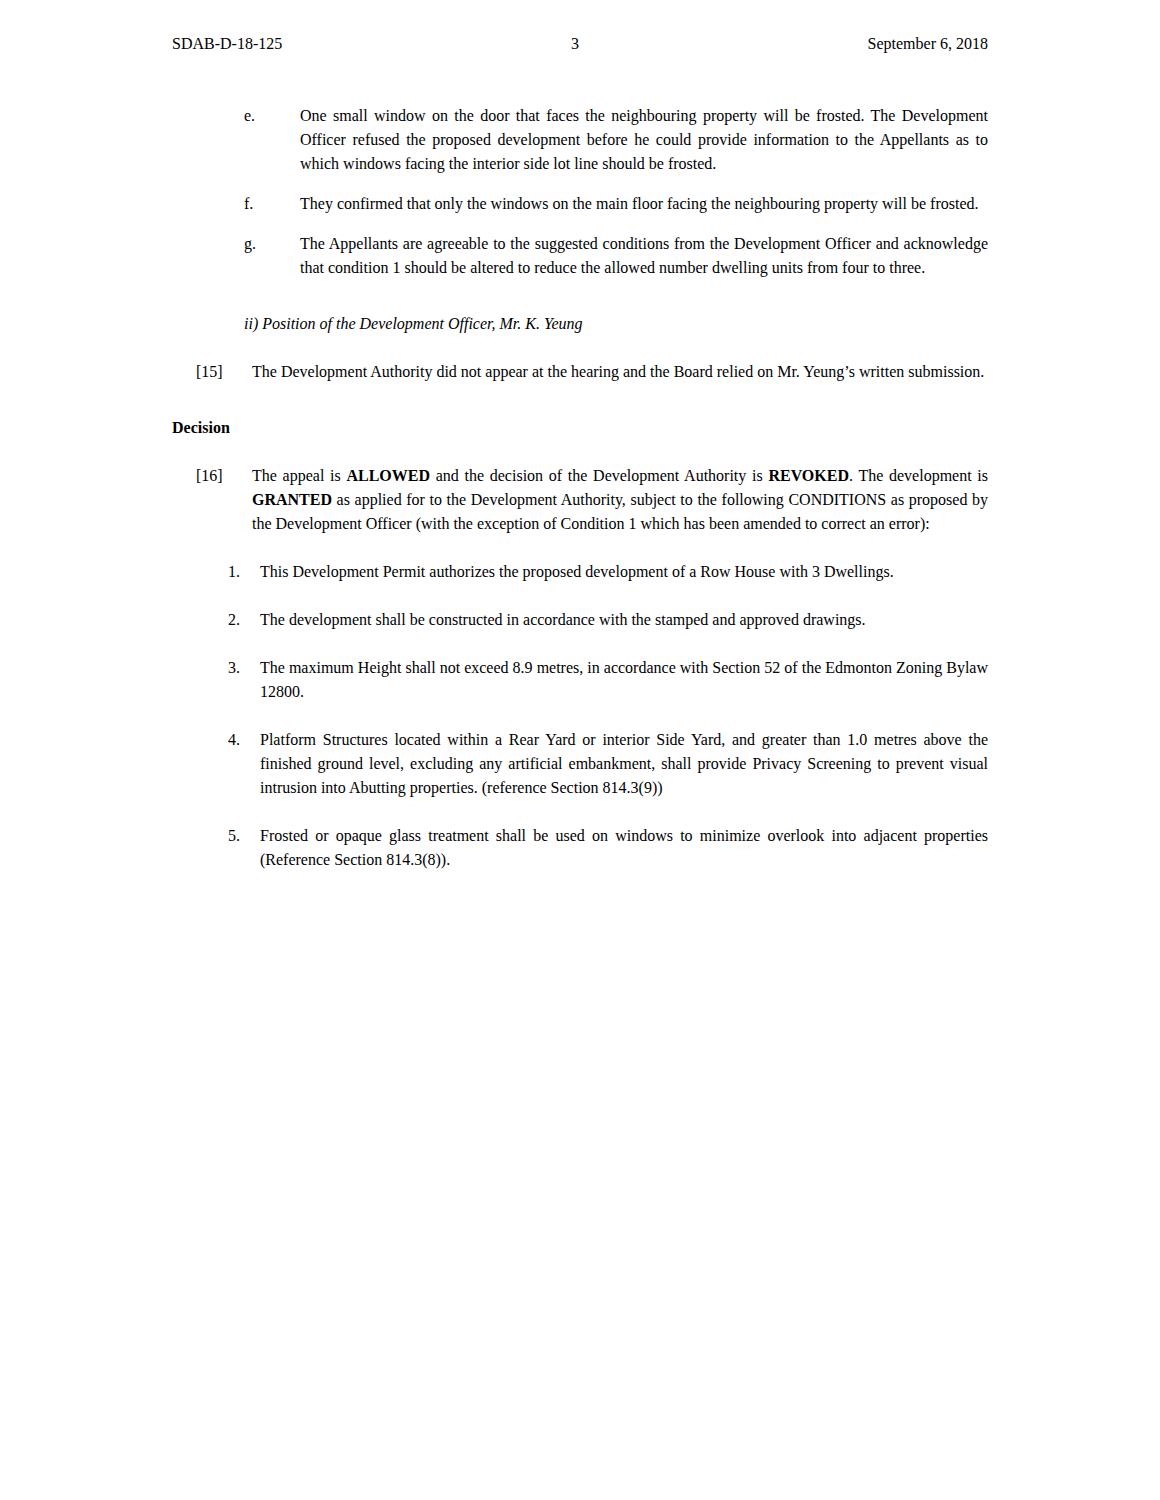SDAB-D-18-125 3 September 6, 2018
e. One small window on the door that faces the neighbouring property will be frosted. The Development Officer refused the proposed development before he could provide information to the Appellants as to which windows facing the interior side lot line should be frosted.
f. They confirmed that only the windows on the main floor facing the neighbouring property will be frosted.
g. The Appellants are agreeable to the suggested conditions from the Development Officer and acknowledge that condition 1 should be altered to reduce the allowed number dwelling units from four to three.
ii) Position of the Development Officer, Mr. K. Yeung
[15] The Development Authority did not appear at the hearing and the Board relied on Mr. Yeung’s written submission.
Decision
[16] The appeal is ALLOWED and the decision of the Development Authority is REVOKED. The development is GRANTED as applied for to the Development Authority, subject to the following CONDITIONS as proposed by the Development Officer (with the exception of Condition 1 which has been amended to correct an error):
1. This Development Permit authorizes the proposed development of a Row House with 3 Dwellings.
2. The development shall be constructed in accordance with the stamped and approved drawings.
3. The maximum Height shall not exceed 8.9 metres, in accordance with Section 52 of the Edmonton Zoning Bylaw 12800.
4. Platform Structures located within a Rear Yard or interior Side Yard, and greater than 1.0 metres above the finished ground level, excluding any artificial embankment, shall provide Privacy Screening to prevent visual intrusion into Abutting properties. (reference Section 814.3(9))
5. Frosted or opaque glass treatment shall be used on windows to minimize overlook into adjacent properties (Reference Section 814.3(8)).